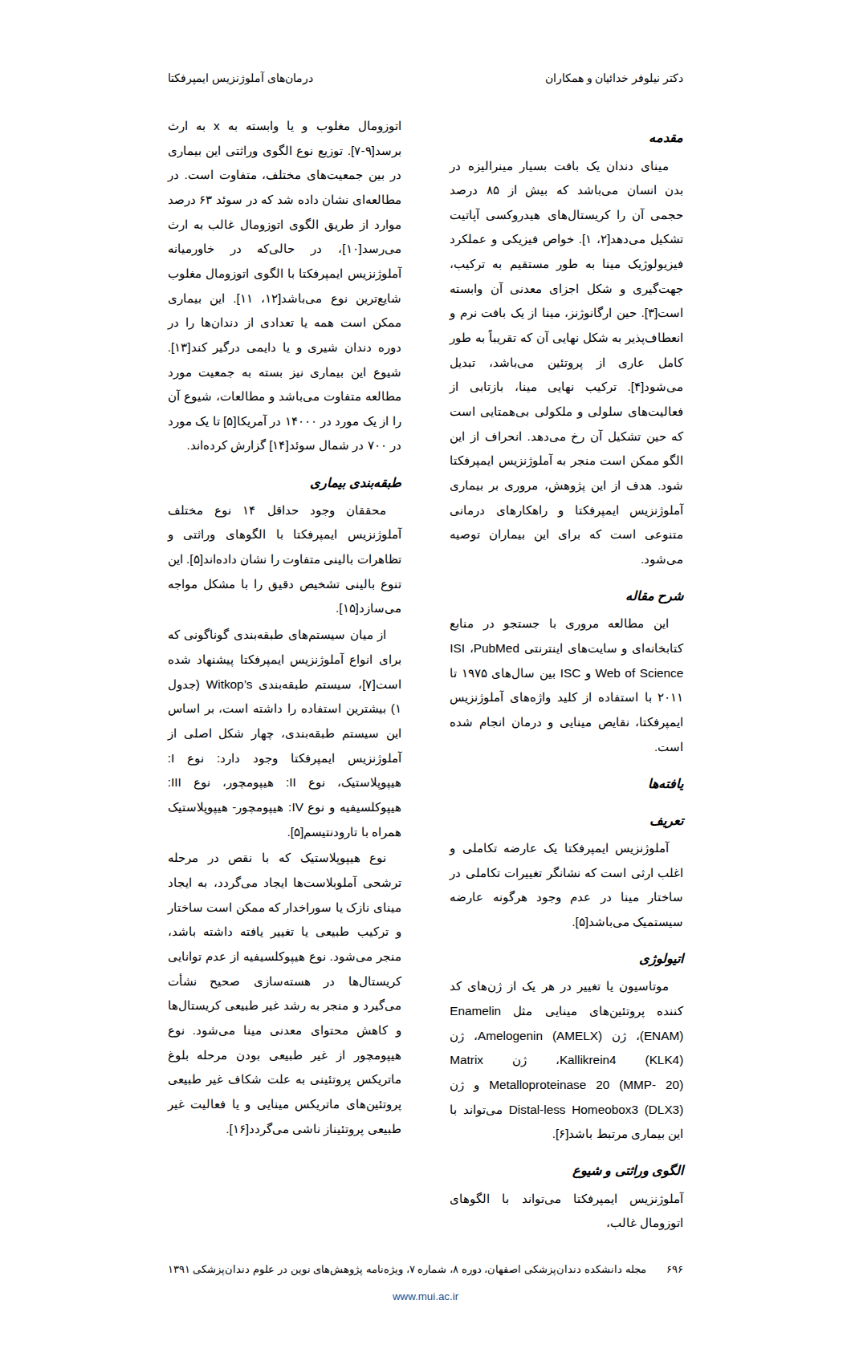دکتر نیلوفر خدائیان و همکاران
درمان‌های آملوژنزیس ایمپرفکتا
مقدمه
مینای دندان یک بافت بسیار مینرالیزه در بدن انسان می‌باشد که بیش از ۸۵ درصد حجمی آن را کریستال‌های هیدروکسی آپاتیت تشکیل می‌دهد[۲، ۱]. خواص فیزیکی و عملکرد فیزیولوژیک مینا به طور مستقیم به ترکیب، جهت‌گیری و شکل اجزای معدنی آن وابسته است[۳]. حین ارگانوژنز، مینا از یک بافت نرم و انعطاف‌پذیر به شکل نهایی آن که تقریباً به طور کامل عاری از پروتئین می‌باشد، تبدیل می‌شود[۴]. ترکیب نهایی مینا، بازتابی از فعالیت‌های سلولی و ملکولی بی‌همتایی است که حین تشکیل آن رخ می‌دهد. انحراف از این الگو ممکن است منجر به آملوژنزیس ایمپرفکتا شود. هدف از این پژوهش، مروری بر بیماری آملوژنزیس ایمپرفکتا و راهکارهای درمانی متنوعی است که برای این بیماران توصیه می‌شود.
شرح مقاله
این مطالعه مروری با جستجو در منابع کتابخانه‌ای و سایت‌های اینترنتی PubMed، ISI Web of Science و ISC بین سال‌های ۱۹۷۵ تا ۲۰۱۱ با استفاده از کلید واژه‌های آملوژنزیس ایمپرفکتا، نقایص مینایی و درمان انجام شده است.
یافته‌ها
تعریف
آملوژنزیس ایمپرفکتا یک عارضه تکاملی و اغلب ارثی است که نشانگر تغییرات تکاملی در ساختار مینا در عدم وجود هرگونه عارضه سیستمیک می‌باشد[۵].
اتیولوژی
موتاسیون یا تغییر در هر یک از ژن‌های کد کننده پروتئین‌های مینایی مثل Enamelin (ENAM)، ژن Amelogenin (AMELX)، ژن Kallikrein4 (KLK4)، ژن Matrix Metalloproteinase 20 (MMP- 20) و ژن Distal-less Homeobox3 (DLX3) می‌تواند با این بیماری مرتبط باشد[۶].
الگوی وراثتی و شیوع
آملوژنزیس ایمپرفکتا می‌تواند با الگوهای اتوزومال غالب،
اتوزومال مغلوب و یا وابسته به x به ارث برسد[۹-۷]. توزیع نوع الگوی وراثتی این بیماری در بین جمعیت‌های مختلف، متفاوت است. در مطالعه‌ای نشان داده شد که در سوئد ۶۳ درصد موارد از طریق الگوی اتوزومال غالب به ارث می‌رسد[۱۰]، در حالی‌که در خاورمیانه آملوژنزیس ایمپرفکتا با الگوی اتوزومال مغلوب شایع‌ترین نوع می‌باشد[۱۲، ۱۱]. این بیماری ممکن است همه یا تعدادی از دندان‌ها را در دوره دندان شیری و یا دایمی درگیر کند[۱۳]. شیوع این بیماری نیز بسته به جمعیت مورد مطالعه متفاوت می‌باشد و مطالعات، شیوع آن را از یک مورد در ۱۴۰۰۰ در آمریکا[۵] تا یک مورد در ۷۰۰ در شمال سوئد[۱۴] گزارش کرده‌اند.
طبقه‌بندی بیماری
محققان وجود حداقل ۱۴ نوع مختلف آملوژنزیس ایمپرفکتا با الگوهای وراثتی و تظاهرات بالینی متفاوت را نشان داده‌اند[۵]. این تنوع بالینی تشخیص دقیق را با مشکل مواجه می‌سازد[۱۵].
از میان سیستم‌های طبقه‌بندی گوناگونی که برای انواع آملوژنزیس ایمپرفکتا پیشنهاد شده است[۷]، سیستم طبقه‌بندی Witkop’s (جدول ۱) بیشترین استفاده را داشته است، بر اساس این سیستم طبقه‌بندی، چهار شکل اصلی از آملوژنزیس ایمپرفکتا وجود دارد: نوع I: هیپوپلاستیک، نوع II: هیپومچور، نوع III: هیپوکلسیفیه و نوع IV: هیپومچور- هیپوپلاستیک همراه با تارودنتیسم[۵].
نوع هیپوپلاستیک که با نقص در مرحله ترشحی آملوبلاست‌ها ایجاد می‌گردد، به ایجاد مینای نازک یا سوراخدار که ممکن است ساختار و ترکیب طبیعی یا تغییر یافته داشته باشد، منجر می‌شود. نوع هیپوکلسیفیه از عدم توانایی کریستال‌ها در هسته‌سازی صحیح نشأت می‌گیرد و منجر به رشد غیر طبیعی کریستال‌ها و کاهش محتوای معدنی مینا می‌شود. نوع هیپومچور از غیر طبیعی بودن مرحله بلوغ ماتریکس پروتئینی به علت شکاف غیر طبیعی پروتئین‌های ماتریکس مینایی و یا فعالیت غیر طبیعی پروتئیناز ناشی می‌گردد[۱۶].
۶۹۶
مجله دانشکده دندان‌پزشکی اصفهان، دوره ۸، شماره ۷، ویژه‌نامه پژوهش‌های نوین در علوم دندان‌پزشکی ۱۳۹۱
www.mui.ac.ir